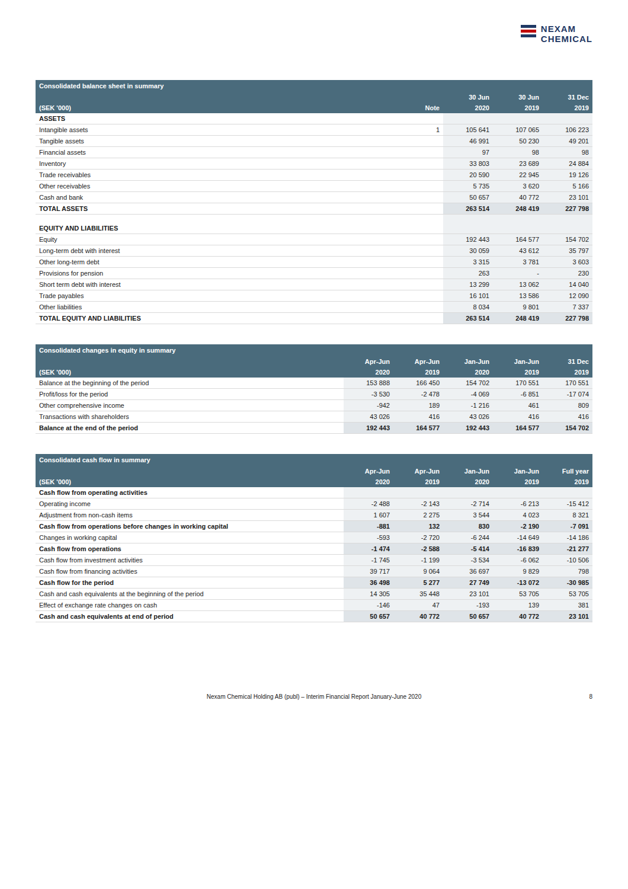NEXAM
CHEMICAL
Consolidated balance sheet in summary
| | | 30 Jun | 30 Jun | 31 Dec |
| --- | --- | --- | --- | --- |
| (SEK '000) | Note | 2020 | 2019 | 2019 |
| ASSETS | | | | |
| Intangible assets | 1 | 105 641 | 107 065 | 106 223 |
| Tangible assets | | 46 991 | 50 230 | 49 201 |
| Financial assets | | 97 | 98 | 98 |
| Inventory | | 33 803 | 23 689 | 24 884 |
| Trade receivables | | 20 590 | 22 945 | 19 126 |
| Other receivables | | 5 735 | 3 620 | 5 166 |
| Cash and bank | | 50 657 | 40 772 | 23 101 |
| TOTAL ASSETS | | 263 514 | 248 419 | 227 798 |
| EQUITY AND LIABILITIES | | | | |
| Equity | | 192 443 | 164 577 | 154 702 |
| Long-term debt with interest | | 30 059 | 43 612 | 35 797 |
| Other long-term debt | | 3 315 | 3 781 | 3 603 |
| Provisions for pension | | 263 | - | 230 |
| Short term debt with interest | | 13 299 | 13 062 | 14 040 |
| Trade payables | | 16 101 | 13 586 | 12 090 |
| Other liabilities | | 8 034 | 9 801 | 7 337 |
| TOTAL EQUITY AND LIABILITIES | | 263 514 | 248 419 | 227 798 |
Consolidated changes in equity in summary
| | Apr-Jun | Apr-Jun | Jan-Jun | Jan-Jun | 31 Dec |
| --- | --- | --- | --- | --- | --- |
| (SEK '000) | 2020 | 2019 | 2020 | 2019 | 2019 |
| Balance at the beginning of the period | 153 888 | 166 450 | 154 702 | 170 551 | 170 551 |
| Profit/loss for the period | -3 530 | -2 478 | -4 069 | -6 851 | -17 074 |
| Other comprehensive income | -942 | 189 | -1 216 | 461 | 809 |
| Transactions with shareholders | 43 026 | 416 | 43 026 | 416 | 416 |
| Balance at the end of the period | 192 443 | 164 577 | 192 443 | 164 577 | 154 702 |
Consolidated cash flow in summary
| | Apr-Jun | Apr-Jun | Jan-Jun | Jan-Jun | Full year |
| --- | --- | --- | --- | --- | --- |
| (SEK '000) | 2020 | 2019 | 2020 | 2019 | 2019 |
| Cash flow from operating activities | | | | | |
| Operating income | -2 488 | -2 143 | -2 714 | -6 213 | -15 412 |
| Adjustment from non-cash items | 1 607 | 2 275 | 3 544 | 4 023 | 8 321 |
| Cash flow from operations before changes in working capital | -881 | 132 | 830 | -2 190 | -7 091 |
| Changes in working capital | -593 | -2 720 | -6 244 | -14 649 | -14 186 |
| Cash flow from operations | -1 474 | -2 588 | -5 414 | -16 839 | -21 277 |
| Cash flow from investment activities | -1 745 | -1 199 | -3 534 | -6 062 | -10 506 |
| Cash flow from financing activities | 39 717 | 9 064 | 36 697 | 9 829 | 798 |
| Cash flow for the period | 36 498 | 5 277 | 27 749 | -13 072 | -30 985 |
| Cash and cash equivalents at the beginning of the period | 14 305 | 35 448 | 23 101 | 53 705 | 53 705 |
| Effect of exchange rate changes on cash | -146 | 47 | -193 | 139 | 381 |
| Cash and cash equivalents at end of period | 50 657 | 40 772 | 50 657 | 40 772 | 23 101 |
Nexam Chemical Holding AB (publ) – Interim Financial Report January-June 2020 8